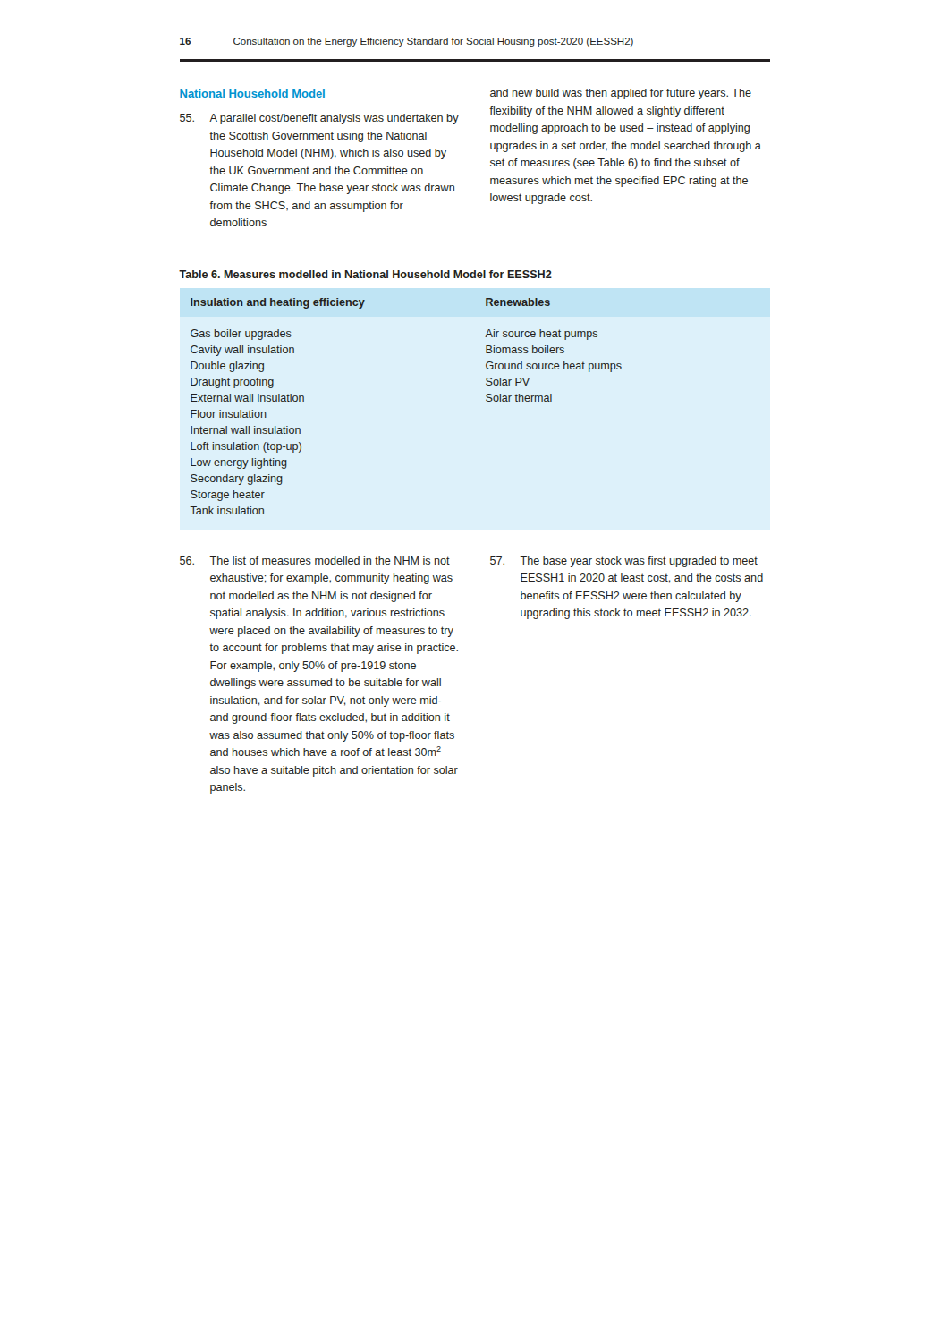16
Consultation on the Energy Efficiency Standard for Social Housing post-2020 (EESSH2)
National Household Model
55. A parallel cost/benefit analysis was undertaken by the Scottish Government using the National Household Model (NHM), which is also used by the UK Government and the Committee on Climate Change. The base year stock was drawn from the SHCS, and an assumption for demolitions
and new build was then applied for future years. The flexibility of the NHM allowed a slightly different modelling approach to be used – instead of applying upgrades in a set order, the model searched through a set of measures (see Table 6) to find the subset of measures which met the specified EPC rating at the lowest upgrade cost.
Table 6. Measures modelled in National Household Model for EESSH2
| Insulation and heating efficiency | Renewables |
| --- | --- |
| Gas boiler upgrades Cavity wall insulation Double glazing Draught proofing External wall insulation Floor insulation Internal wall insulation Loft insulation (top-up) Low energy lighting Secondary glazing Storage heater Tank insulation | Air source heat pumps Biomass boilers Ground source heat pumps Solar PV Solar thermal |
56. The list of measures modelled in the NHM is not exhaustive; for example, community heating was not modelled as the NHM is not designed for spatial analysis. In addition, various restrictions were placed on the availability of measures to try to account for problems that may arise in practice. For example, only 50% of pre-1919 stone dwellings were assumed to be suitable for wall insulation, and for solar PV, not only were mid- and ground-floor flats excluded, but in addition it was also assumed that only 50% of top-floor flats and houses which have a roof of at least 30m2 also have a suitable pitch and orientation for solar panels.
57. The base year stock was first upgraded to meet EESSH1 in 2020 at least cost, and the costs and benefits of EESSH2 were then calculated by upgrading this stock to meet EESSH2 in 2032.